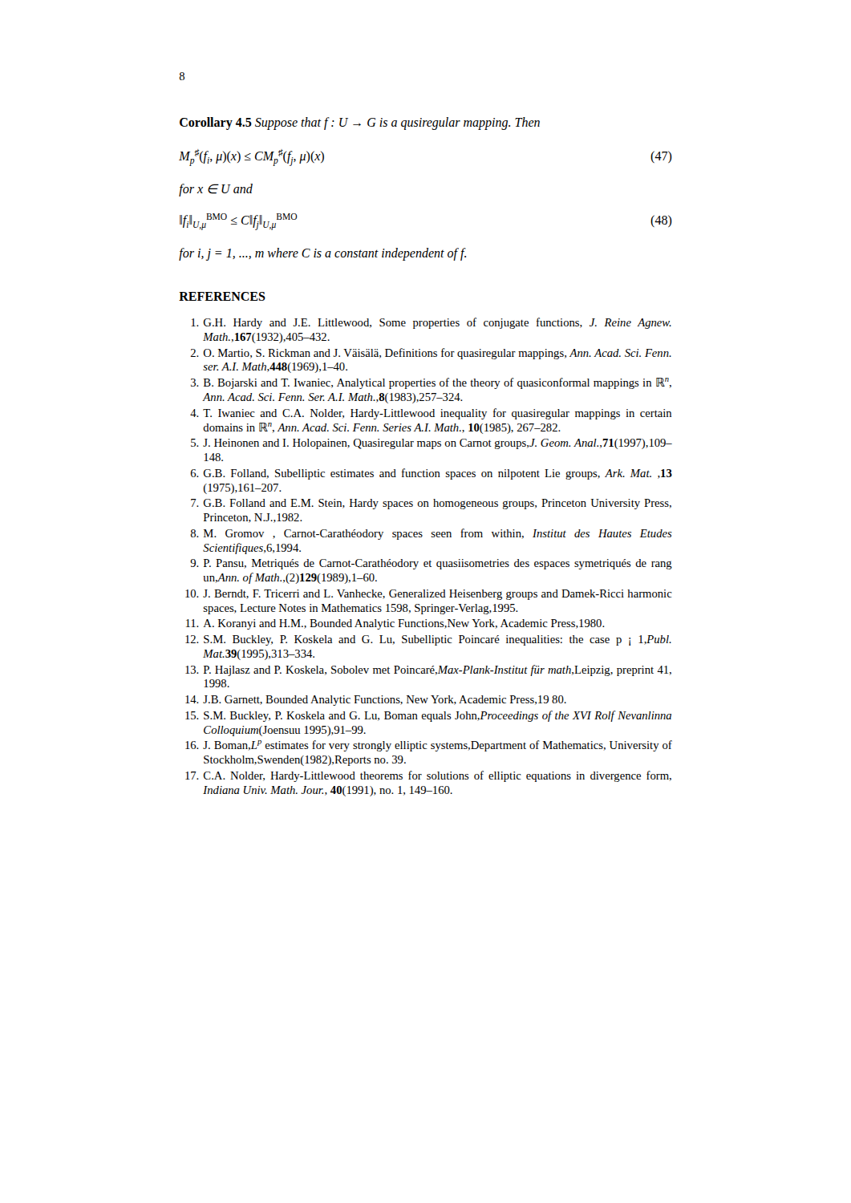8
Corollary 4.5 Suppose that f : U → G is a qusiregular mapping. Then
Mp♯(fi, μ)(x) ≤ CMp♯(fj, μ)(x) (47)
for x ∈ U and
‖fi‖U,μBMO ≤ C‖fj‖U,μBMO (48)
for i, j = 1, ..., m where C is a constant independent of f.
REFERENCES
1. G.H. Hardy and J.E. Littlewood, Some properties of conjugate functions, J. Reine Agnew. Math.,167(1932),405–432.
2. O. Martio, S. Rickman and J. Väisälä, Definitions for quasiregular mappings, Ann. Acad. Sci. Fenn. ser. A.I. Math,448(1969),1–40.
3. B. Bojarski and T. Iwaniec, Analytical properties of the theory of quasiconformal mappings in ℝn, Ann. Acad. Sci. Fenn. Ser. A.I. Math.,8(1983),257–324.
4. T. Iwaniec and C.A. Nolder, Hardy-Littlewood inequality for quasiregular mappings in certain domains in ℝn, Ann. Acad. Sci. Fenn. Series A.I. Math., 10(1985), 267–282.
5. J. Heinonen and I. Holopainen, Quasiregular maps on Carnot groups,J. Geom. Anal.,71(1997),109–148.
6. G.B. Folland, Subelliptic estimates and function spaces on nilpotent Lie groups, Ark. Mat. ,13 (1975),161–207.
7. G.B. Folland and E.M. Stein, Hardy spaces on homogeneous groups, Princeton University Press, Princeton, N.J.,1982.
8. M. Gromov , Carnot-Carathéodory spaces seen from within, Institut des Hautes Etudes Scientifiques,6,1994.
9. P. Pansu, Metriqués de Carnot-Carathéodory et quasiisometries des espaces symetriqués de rang un,Ann. of Math.,(2)129(1989),1–60.
10. J. Berndt, F. Tricerri and L. Vanhecke, Generalized Heisenberg groups and Damek-Ricci harmonic spaces, Lecture Notes in Mathematics 1598, Springer-Verlag,1995.
11. A. Koranyi and H.M., Bounded Analytic Functions,New York, Academic Press,1980.
12. S.M. Buckley, P. Koskela and G. Lu, Subelliptic Poincaré inequalities: the case p ¡ 1,Publ. Mat. 39(1995),313–334.
13. P. Hajlasz and P. Koskela, Sobolev met Poincaré,Max-Plank-Institut für math,Leipzig, preprint 41, 1998.
14. J.B. Garnett, Bounded Analytic Functions, New York, Academic Press,19 80.
15. S.M. Buckley, P. Koskela and G. Lu, Boman equals John,Proceedings of the XVI Rolf Nevanlinna Colloquium(Joensuu 1995),91–99.
16. J. Boman,Lp estimates for very strongly elliptic systems,Department of Mathematics, University of Stockholm,Swenden(1982),Reports no. 39.
17. C.A. Nolder, Hardy-Littlewood theorems for solutions of elliptic equations in divergence form, Indiana Univ. Math. Jour., 40(1991), no. 1, 149–160.